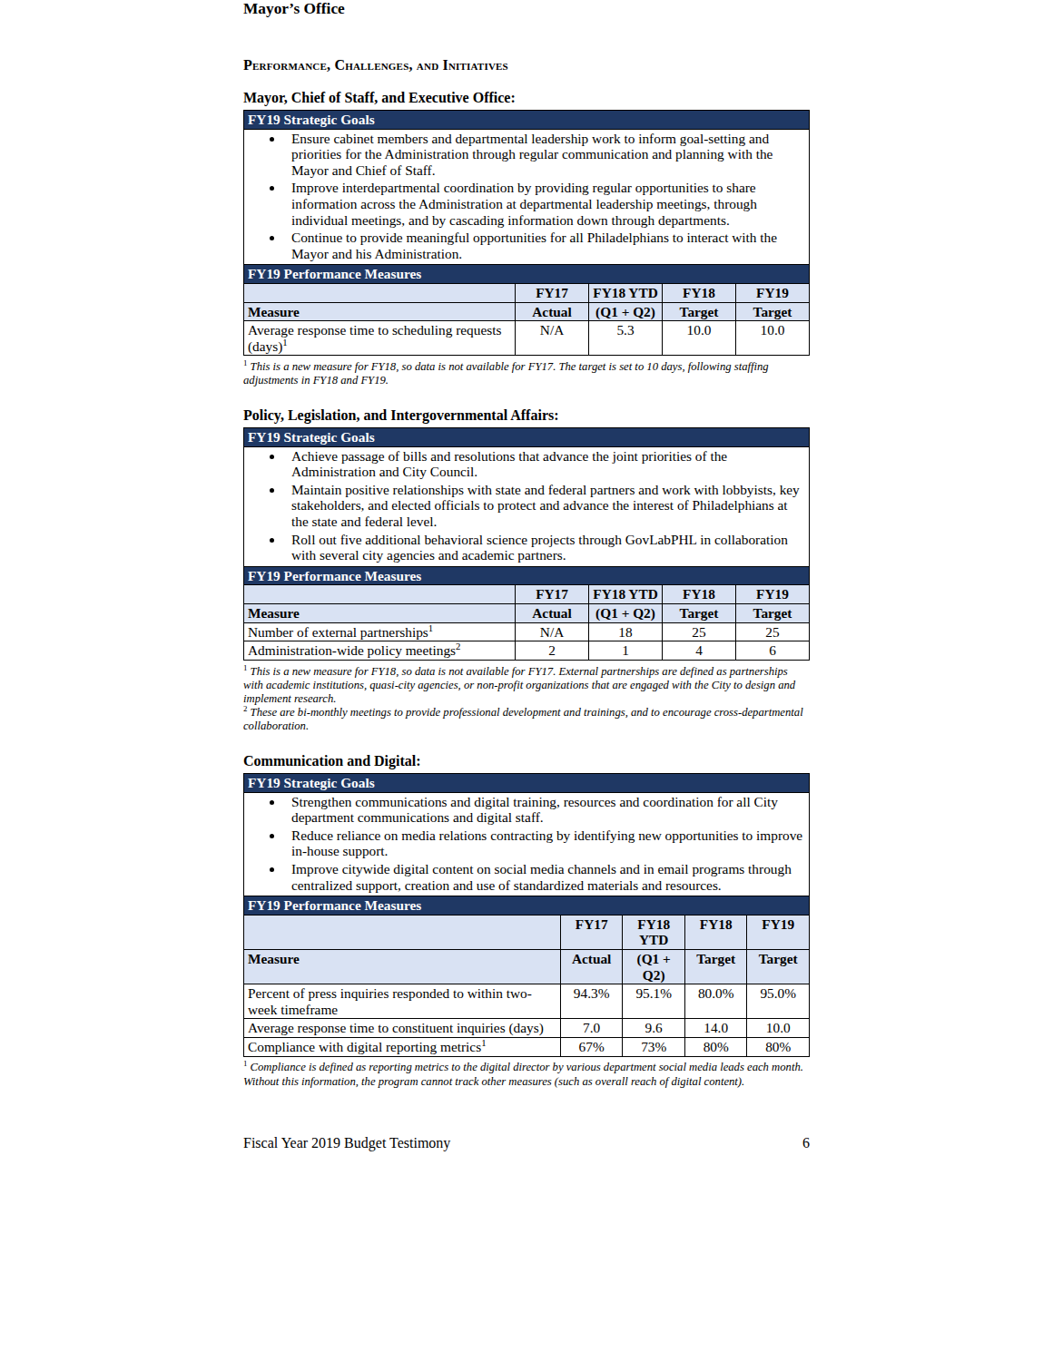Mayor’s Office
Performance, Challenges, and Initiatives
Mayor, Chief of Staff, and Executive Office:
| FY19 Strategic Goals |
| Ensure cabinet members and departmental leadership work to inform goal-setting and priorities for the Administration through regular communication and planning with the Mayor and Chief of Staff. Improve interdepartmental coordination by providing regular opportunities to share information across the Administration at departmental leadership meetings, through individual meetings, and by cascading information down through departments. Continue to provide meaningful opportunities for all Philadelphians to interact with the Mayor and his Administration. |
| FY19 Performance Measures |
| | FY17 | FY18 YTD | FY18 | FY19 |
| Measure | Actual | (Q1 + Q2) | Target | Target |
| Average response time to scheduling requests (days) 1 | N/A | 5.3 | 10.0 | 10.0 |
1 This is a new measure for FY18, so data is not available for FY17. The target is set to 10 days, following staffing adjustments in FY18 and FY19.
Policy, Legislation, and Intergovernmental Affairs:
| FY19 Strategic Goals |
| Achieve passage of bills and resolutions that advance the joint priorities of the Administration and City Council. Maintain positive relationships with state and federal partners and work with lobbyists, key stakeholders, and elected officials to protect and advance the interest of Philadelphians at the state and federal level. Roll out five additional behavioral science projects through GovLabPHL in collaboration with several city agencies and academic partners. |
| FY19 Performance Measures |
| | FY17 | FY18 YTD | FY18 | FY19 |
| Measure | Actual | (Q1 + Q2) | Target | Target |
| Number of external partnerships 1 | N/A | 18 | 25 | 25 |
| Administration-wide policy meetings 2 | 2 | 1 | 4 | 6 |
1 This is a new measure for FY18, so data is not available for FY17. External partnerships are defined as partnerships with academic institutions, quasi-city agencies, or non-profit organizations that are engaged with the City to design and implement research.
2 These are bi-monthly meetings to provide professional development and trainings, and to encourage cross-departmental collaboration.
Communication and Digital:
| FY19 Strategic Goals |
| Strengthen communications and digital training, resources and coordination for all City department communications and digital staff. Reduce reliance on media relations contracting by identifying new opportunities to improve in-house support. Improve citywide digital content on social media channels and in email programs through centralized support, creation and use of standardized materials and resources. |
| FY19 Performance Measures |
| | FY17 | FY18 YTD | FY18 | FY19 |
| Measure | Actual | (Q1 + Q2) | Target | Target |
| Percent of press inquiries responded to within two-week timeframe | 94.3% | 95.1% | 80.0% | 95.0% |
| Average response time to constituent inquiries (days) | 7.0 | 9.6 | 14.0 | 10.0 |
| Compliance with digital reporting metrics 1 | 67% | 73% | 80% | 80% |
1 Compliance is defined as reporting metrics to the digital director by various department social media leads each month. Without this information, the program cannot track other measures (such as overall reach of digital content).
Fiscal Year 2019 Budget Testimony 6